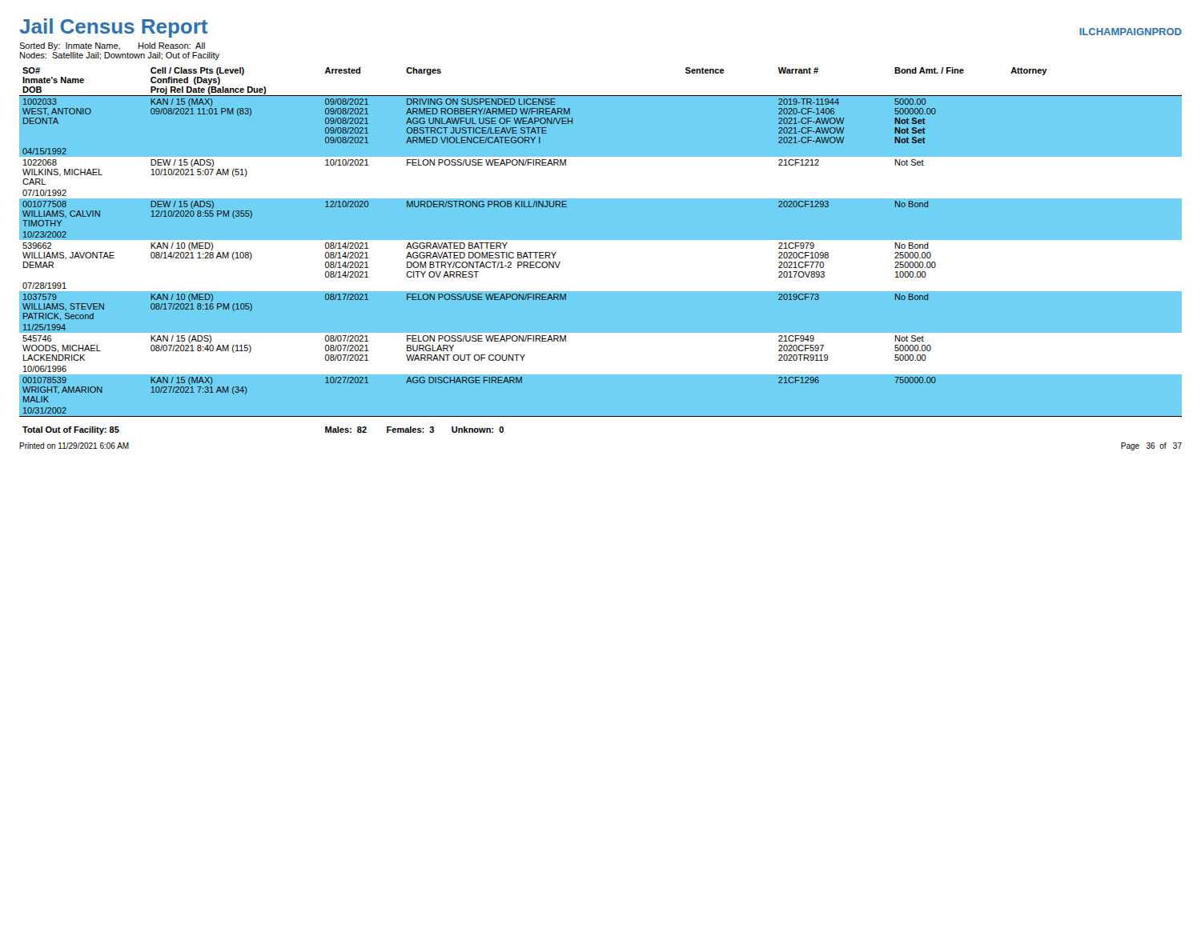ILCHAMPAIGNPROD
Jail Census Report
Sorted By: Inmate Name, Hold Reason: All
Nodes: Satellite Jail; Downtown Jail; Out of Facility
| SO# Inmate's Name DOB | Cell / Class Pts (Level) Confined (Days) Proj Rel Date (Balance Due) | Arrested | Charges | Sentence | Warrant # | Bond Amt. / Fine | Attorney |
| --- | --- | --- | --- | --- | --- | --- | --- |
| 1002033 WEST, ANTONIO DEONTA | KAN / 15 (MAX) 09/08/2021 11:01 PM (83) | 09/08/2021 09/08/2021 09/08/2021 09/08/2021 09/08/2021 | DRIVING ON SUSPENDED LICENSE ARMED ROBBERY/ARMED W/FIREARM AGG UNLAWFUL USE OF WEAPON/VEH OBSTRCT JUSTICE/LEAVE STATE ARMED VIOLENCE/CATEGORY I | | 2019-TR-11944 2020-CF-1406 2021-CF-AWOW 2021-CF-AWOW 2021-CF-AWOW | 5000.00 500000.00 Not Set Not Set Not Set | |
| 04/15/1992 | | | | | | | |
| 1022068 WILKINS, MICHAEL CARL | DEW / 15 (ADS) 10/10/2021 5:07 AM (51) | 10/10/2021 | FELON POSS/USE WEAPON/FIREARM | | 21CF1212 | Not Set | |
| 07/10/1992 | | | | | | | |
| 001077508 WILLIAMS, CALVIN TIMOTHY | DEW / 15 (ADS) 12/10/2020 8:55 PM (355) | 12/10/2020 | MURDER/STRONG PROB KILL/INJURE | | 2020CF1293 | No Bond | |
| 10/23/2002 | | | | | | | |
| 539662 WILLIAMS, JAVONTAE DEMAR | KAN / 10 (MED) 08/14/2021 1:28 AM (108) | 08/14/2021 08/14/2021 08/14/2021 08/14/2021 | AGGRAVATED BATTERY AGGRAVATED DOMESTIC BATTERY DOM BTRY/CONTACT/1-2 PRECONV CITY OV ARREST | | 21CF979 2020CF1098 2021CF770 2017OV893 | No Bond 25000.00 250000.00 1000.00 | |
| 07/28/1991 | | | | | | | |
| 1037579 WILLIAMS, STEVEN PATRICK, Second | KAN / 10 (MED) 08/17/2021 8:16 PM (105) | 08/17/2021 | FELON POSS/USE WEAPON/FIREARM | | 2019CF73 | No Bond | |
| 11/25/1994 | | | | | | | |
| 545746 WOODS, MICHAEL LACKENDRICK | KAN / 15 (ADS) 08/07/2021 8:40 AM (115) | 08/07/2021 08/07/2021 08/07/2021 | FELON POSS/USE WEAPON/FIREARM BURGLARY WARRANT OUT OF COUNTY | | 21CF949 2020CF597 2020TR9119 | Not Set 50000.00 5000.00 | |
| 10/06/1996 | | | | | | | |
| 001078539 WRIGHT, AMARION MALIK | KAN / 15 (MAX) 10/27/2021 7:31 AM (34) | 10/27/2021 | AGG DISCHARGE FIREARM | | 21CF1296 | 750000.00 | |
| 10/31/2002 | | | | | | | |
| Total Out of Facility: 85 | Males: 82 Females: 3 Unknown: 0 | | | | |
Printed on 11/29/2021 6:06 AM Page 36 of 37